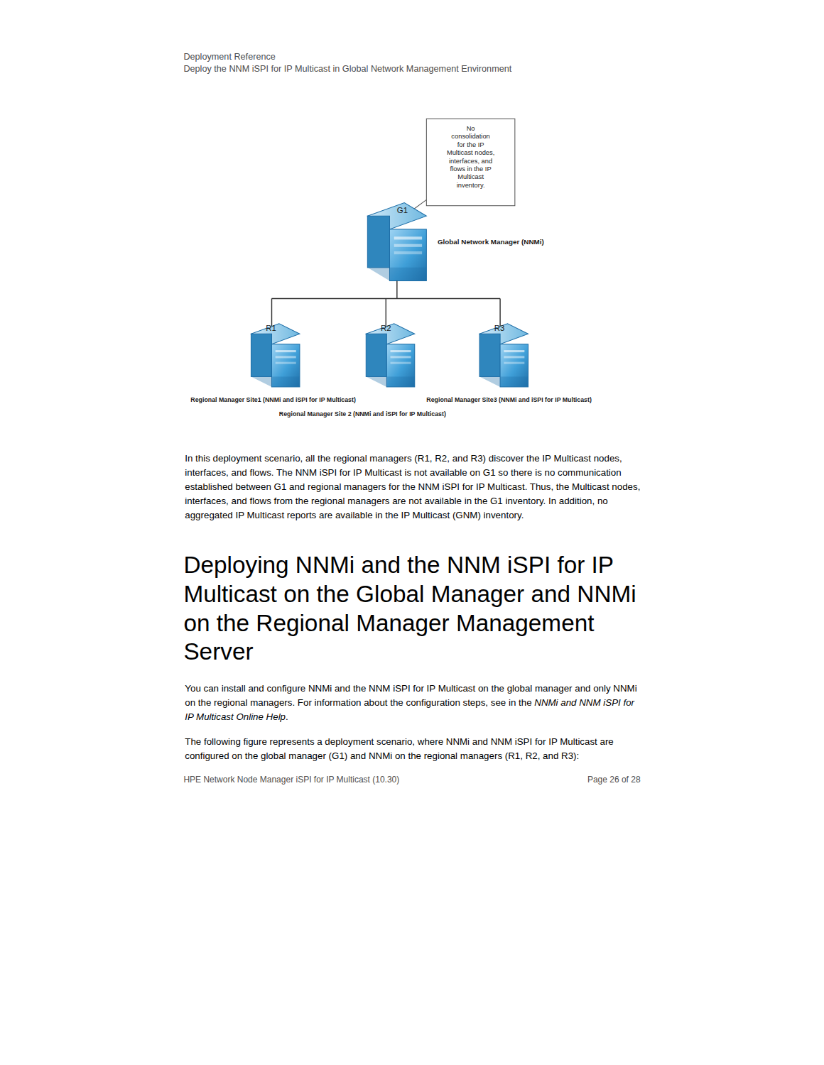Deployment Reference
Deploy the NNM iSPI for IP Multicast in Global Network Management Environment
No consolidation for the IP Multicast nodes, interfaces, and flows in the IP Multicast inventory. G1 Global Network Manager (NNMi) R1 R2 R3 Regional Manager Site1 (NNMi and iSPI for IP Multicast) Regional Manager Site3 (NNMi and iSPI for IP Multicast) Regional Manager Site 2 (NNMi and iSPI for IP Multicast)
In this deployment scenario, all the regional managers (R1, R2, and R3) discover the IP Multicast nodes, interfaces, and flows. The NNM iSPI for IP Multicast is not available on G1 so there is no communication established between G1 and regional managers for the NNM iSPI for IP Multicast. Thus, the Multicast nodes, interfaces, and flows from the regional managers are not available in the G1 inventory. In addition, no aggregated IP Multicast reports are available in the IP Multicast (GNM) inventory.
Deploying NNMi and the NNM iSPI for IP Multicast on the Global Manager and NNMi on the Regional Manager Management Server
You can install and configure NNMi and the NNM iSPI for IP Multicast on the global manager and only NNMi on the regional managers. For information about the configuration steps, see in the NNMi and NNM iSPI for IP Multicast Online Help.
The following figure represents a deployment scenario, where NNMi and NNM iSPI for IP Multicast are configured on the global manager (G1) and NNMi on the regional managers (R1, R2, and R3):
HPE Network Node Manager iSPI for IP Multicast (10.30)
Page 26 of 28